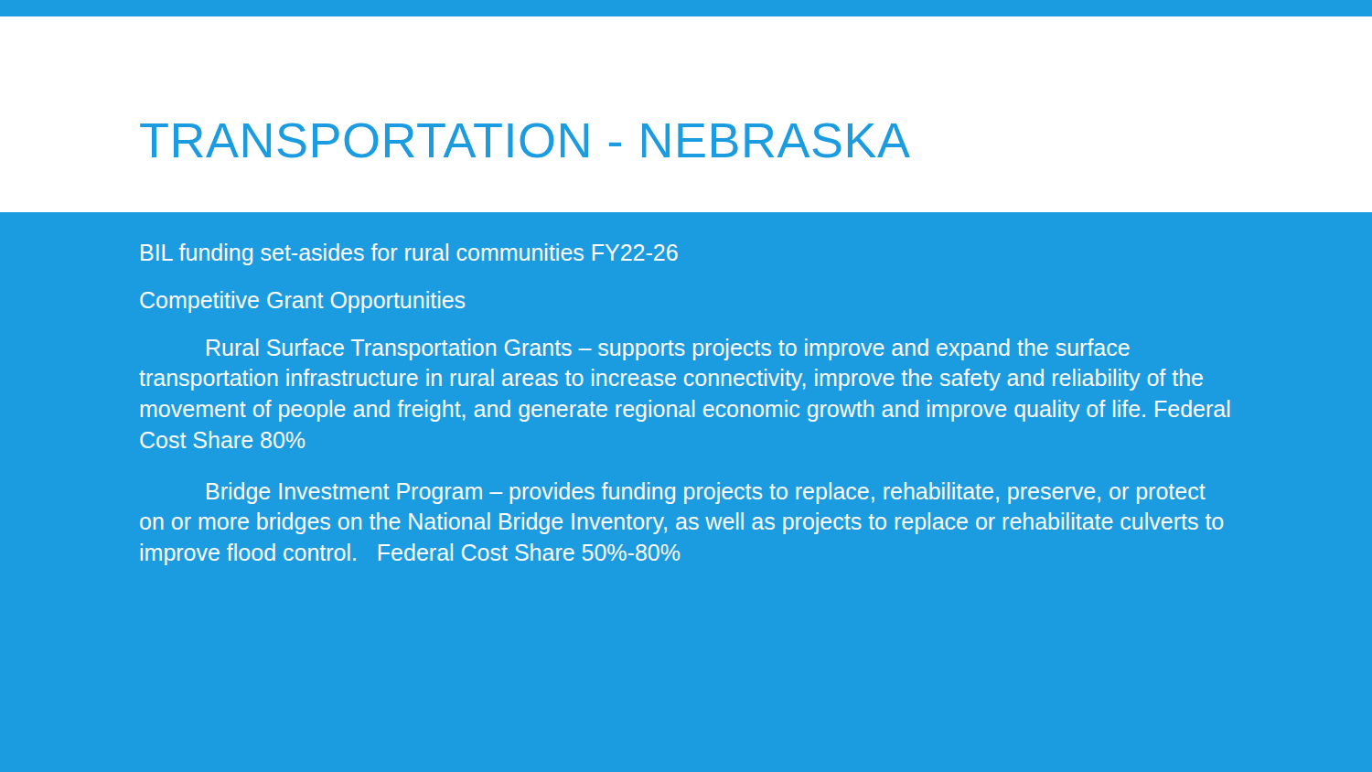TRANSPORTATION - NEBRASKA
BIL funding set-asides for rural communities FY22-26
Competitive Grant Opportunities
Rural Surface Transportation Grants – supports projects to improve and expand the surface transportation infrastructure in rural areas to increase connectivity, improve the safety and reliability of the movement of people and freight, and generate regional economic growth and improve quality of life. Federal Cost Share 80%
Bridge Investment Program – provides funding projects to replace, rehabilitate, preserve, or protect on or more bridges on the National Bridge Inventory, as well as projects to replace or rehabilitate culverts to improve flood control. Federal Cost Share 50%-80%